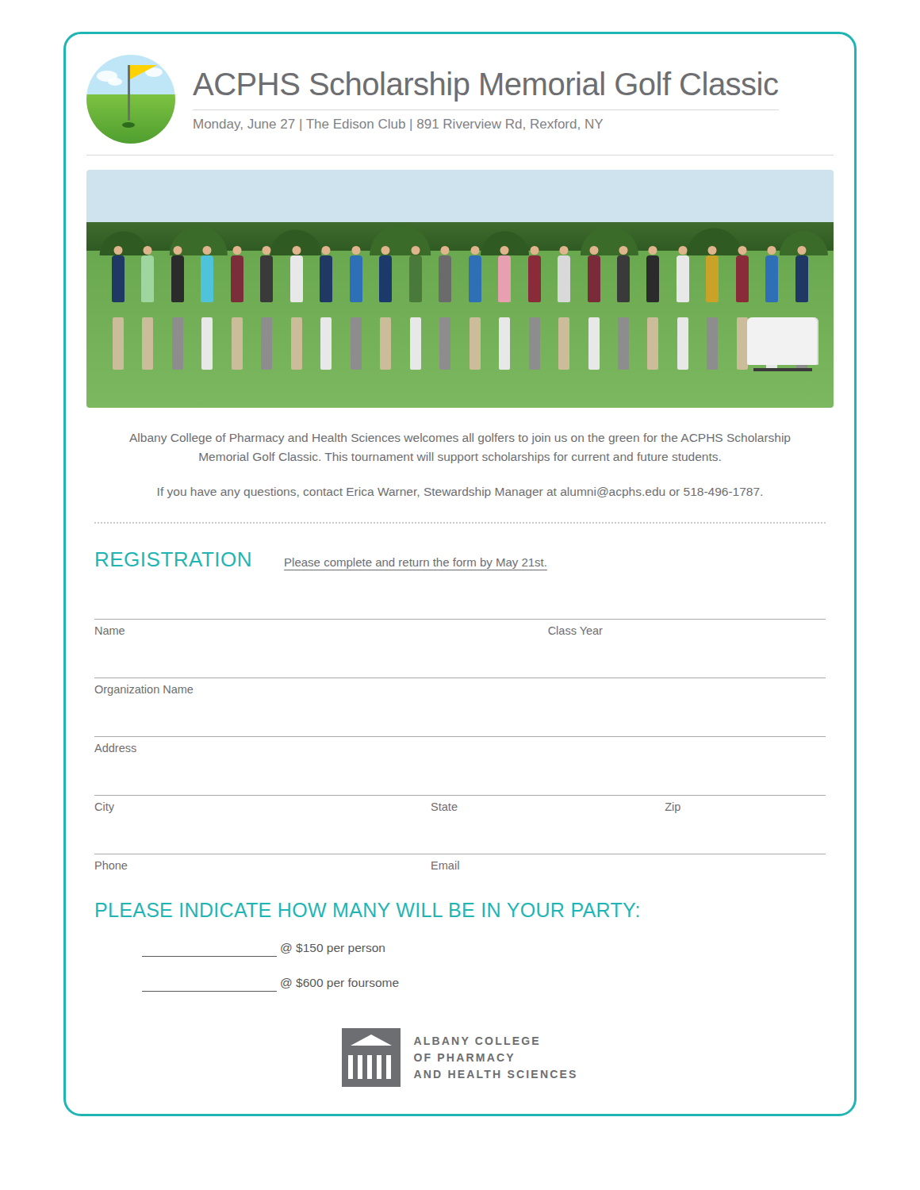ACPHS Scholarship Memorial Golf Classic
Monday, June 27 | The Edison Club | 891 Riverview Rd, Rexford, NY
Albany College of Pharmacy and Health Sciences welcomes all golfers to join us on the green for the ACPHS Scholarship Memorial Golf Classic. This tournament will support scholarships for current and future students.
If you have any questions, contact Erica Warner, Stewardship Manager at alumni@acphs.edu or 518-496-1787.
REGISTRATION
Please complete and return the form by May 21st.
Name
Class Year
Organization Name
Address
City
State
Zip
Phone
Email
PLEASE INDICATE HOW MANY WILL BE IN YOUR PARTY:
@ $150 per person
@ $600 per foursome
Albany College
of Pharmacy
and Health Sciences